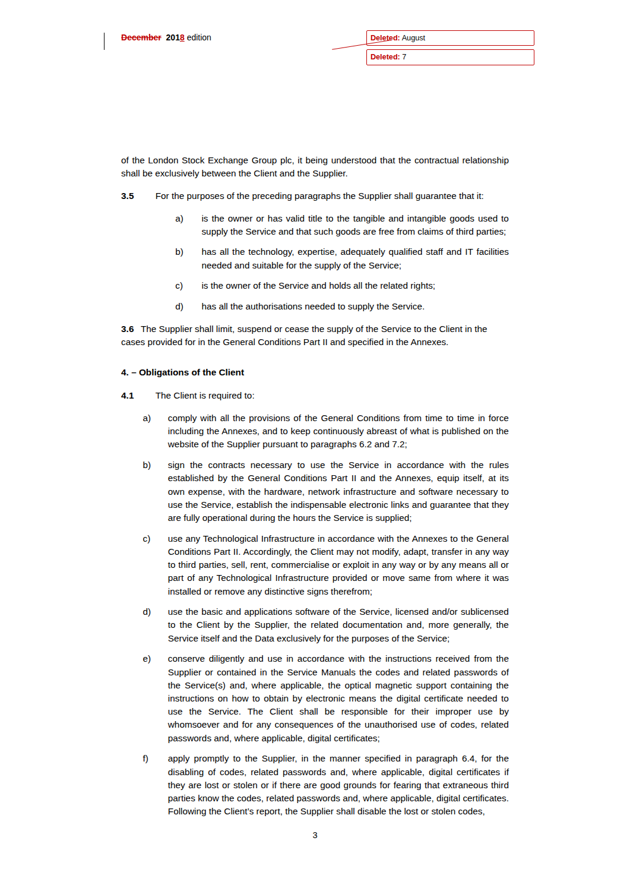December 2018 edition
Deleted: August
Deleted: 7
of the London Stock Exchange Group plc, it being understood that the contractual relationship shall be exclusively between the Client and the Supplier.
3.5
For the purposes of the preceding paragraphs the Supplier shall guarantee that it:
a) is the owner or has valid title to the tangible and intangible goods used to supply the Service and that such goods are free from claims of third parties;
b) has all the technology, expertise, adequately qualified staff and IT facilities needed and suitable for the supply of the Service;
c) is the owner of the Service and holds all the related rights;
d) has all the authorisations needed to supply the Service.
3.6 The Supplier shall limit, suspend or cease the supply of the Service to the Client in the cases provided for in the General Conditions Part II and specified in the Annexes.
4. – Obligations of the Client
4.1
The Client is required to:
a) comply with all the provisions of the General Conditions from time to time in force including the Annexes, and to keep continuously abreast of what is published on the website of the Supplier pursuant to paragraphs 6.2 and 7.2;
b) sign the contracts necessary to use the Service in accordance with the rules established by the General Conditions Part II and the Annexes, equip itself, at its own expense, with the hardware, network infrastructure and software necessary to use the Service, establish the indispensable electronic links and guarantee that they are fully operational during the hours the Service is supplied;
c) use any Technological Infrastructure in accordance with the Annexes to the General Conditions Part II. Accordingly, the Client may not modify, adapt, transfer in any way to third parties, sell, rent, commercialise or exploit in any way or by any means all or part of any Technological Infrastructure provided or move same from where it was installed or remove any distinctive signs therefrom;
d) use the basic and applications software of the Service, licensed and/or sublicensed to the Client by the Supplier, the related documentation and, more generally, the Service itself and the Data exclusively for the purposes of the Service;
e) conserve diligently and use in accordance with the instructions received from the Supplier or contained in the Service Manuals the codes and related passwords of the Service(s) and, where applicable, the optical magnetic support containing the instructions on how to obtain by electronic means the digital certificate needed to use the Service. The Client shall be responsible for their improper use by whomsoever and for any consequences of the unauthorised use of codes, related passwords and, where applicable, digital certificates;
f) apply promptly to the Supplier, in the manner specified in paragraph 6.4, for the disabling of codes, related passwords and, where applicable, digital certificates if they are lost or stolen or if there are good grounds for fearing that extraneous third parties know the codes, related passwords and, where applicable, digital certificates. Following the Client’s report, the Supplier shall disable the lost or stolen codes,
3